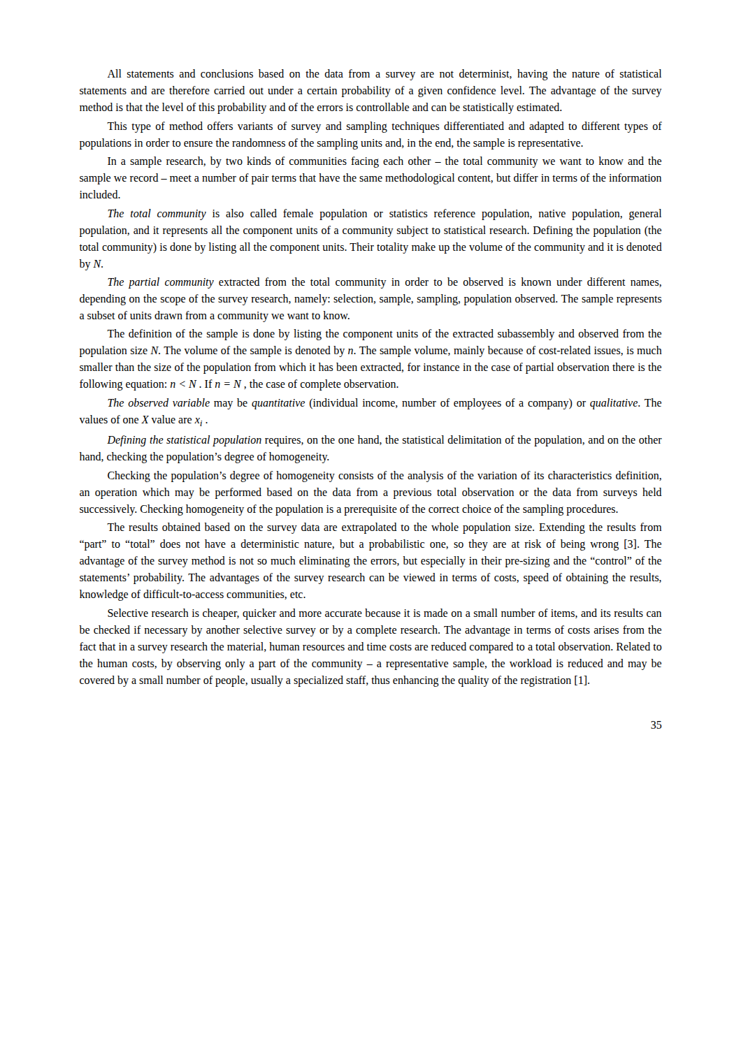All statements and conclusions based on the data from a survey are not determinist, having the nature of statistical statements and are therefore carried out under a certain probability of a given confidence level. The advantage of the survey method is that the level of this probability and of the errors is controllable and can be statistically estimated.
This type of method offers variants of survey and sampling techniques differentiated and adapted to different types of populations in order to ensure the randomness of the sampling units and, in the end, the sample is representative.
In a sample research, by two kinds of communities facing each other – the total community we want to know and the sample we record – meet a number of pair terms that have the same methodological content, but differ in terms of the information included.
The total community is also called female population or statistics reference population, native population, general population, and it represents all the component units of a community subject to statistical research. Defining the population (the total community) is done by listing all the component units. Their totality make up the volume of the community and it is denoted by N.
The partial community extracted from the total community in order to be observed is known under different names, depending on the scope of the survey research, namely: selection, sample, sampling, population observed. The sample represents a subset of units drawn from a community we want to know.
The definition of the sample is done by listing the component units of the extracted subassembly and observed from the population size N. The volume of the sample is denoted by n. The sample volume, mainly because of cost-related issues, is much smaller than the size of the population from which it has been extracted, for instance in the case of partial observation there is the following equation: n < N . If n = N , the case of complete observation.
The observed variable may be quantitative (individual income, number of employees of a company) or qualitative. The values of one X value are xi .
Defining the statistical population requires, on the one hand, the statistical delimitation of the population, and on the other hand, checking the population’s degree of homogeneity.
Checking the population’s degree of homogeneity consists of the analysis of the variation of its characteristics definition, an operation which may be performed based on the data from a previous total observation or the data from surveys held successively. Checking homogeneity of the population is a prerequisite of the correct choice of the sampling procedures.
The results obtained based on the survey data are extrapolated to the whole population size. Extending the results from “part” to “total” does not have a deterministic nature, but a probabilistic one, so they are at risk of being wrong [3]. The advantage of the survey method is not so much eliminating the errors, but especially in their pre-sizing and the “control” of the statements’ probability. The advantages of the survey research can be viewed in terms of costs, speed of obtaining the results, knowledge of difficult-to-access communities, etc.
Selective research is cheaper, quicker and more accurate because it is made on a small number of items, and its results can be checked if necessary by another selective survey or by a complete research. The advantage in terms of costs arises from the fact that in a survey research the material, human resources and time costs are reduced compared to a total observation. Related to the human costs, by observing only a part of the community – a representative sample, the workload is reduced and may be covered by a small number of people, usually a specialized staff, thus enhancing the quality of the registration [1].
35